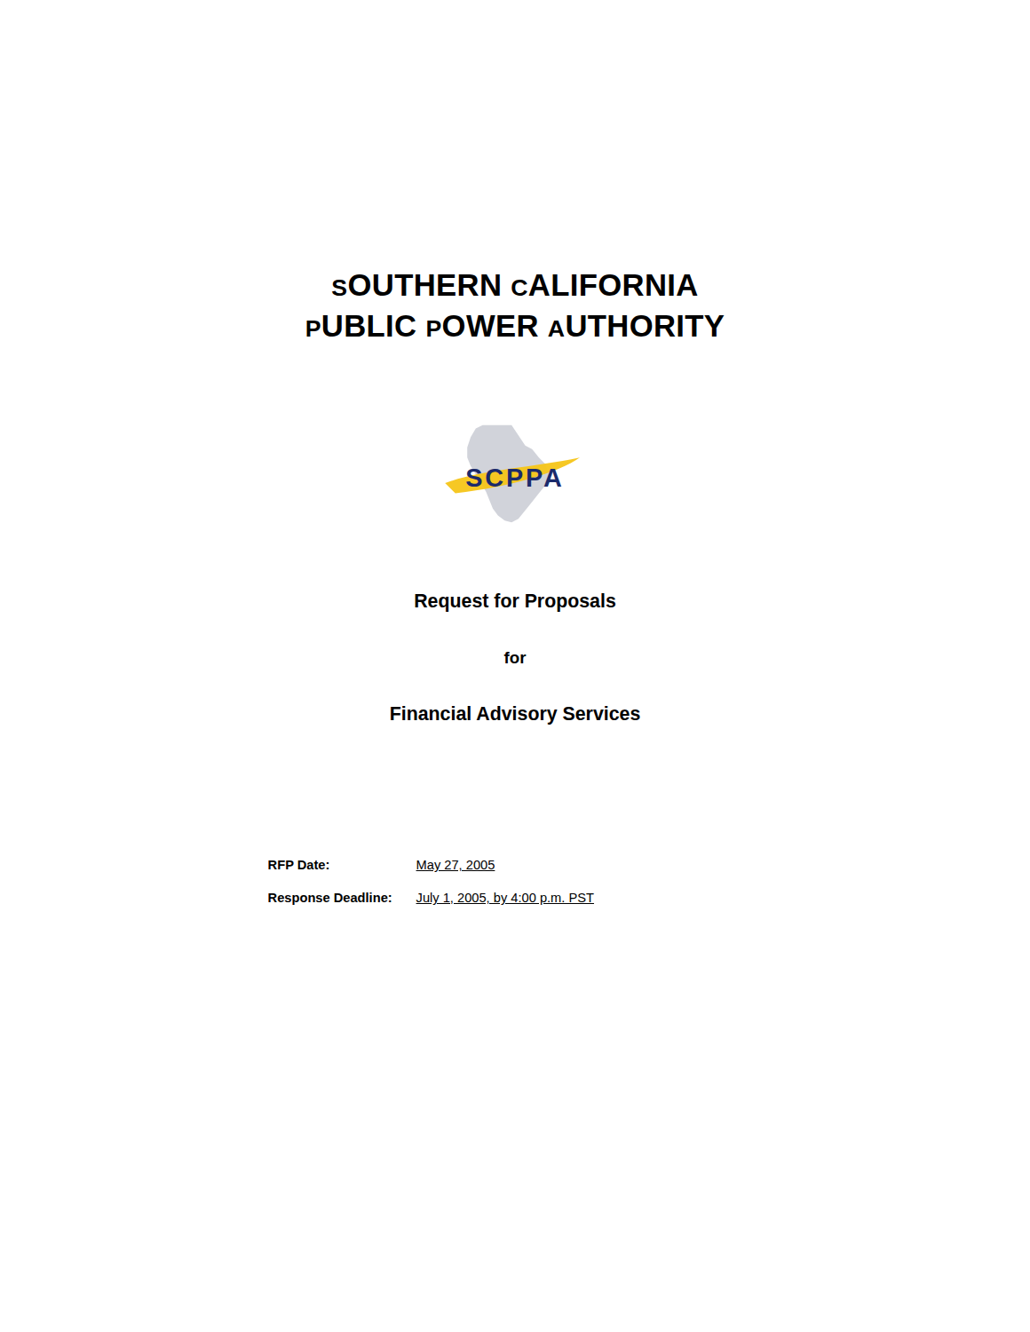SOUTHERN CALIFORNIA
PUBLIC POWER AUTHORITY
SCPPA
Request for Proposals
for
Financial Advisory Services
| RFP Date: | May 27, 2005 |
| Response Deadline: | July 1, 2005, by 4:00 p.m. PST |